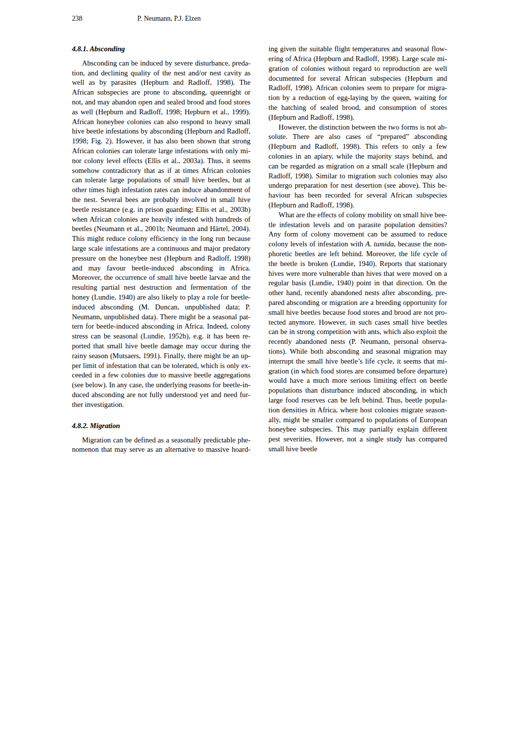238 P. Neumann, P.J. Elzen
4.8.1. Absconding
Absconding can be induced by severe disturbance, predation, and declining quality of the nest and/or nest cavity as well as by parasites (Hepburn and Radloff, 1998). The African subspecies are prone to absconding, queenright or not, and may abandon open and sealed brood and food stores as well (Hepburn and Radloff, 1998; Hepburn et al., 1999). African honeybee colonies can also respond to heavy small hive beetle infestations by absconding (Hepburn and Radloff, 1998; Fig. 2). However, it has also been shown that strong African colonies can tolerate large infestations with only minor colony level effects (Ellis et al., 2003a). Thus, it seems somehow contradictory that as if at times African colonies can tolerate large populations of small hive beetles, but at other times high infestation rates can induce abandonment of the nest. Several bees are probably involved in small hive beetle resistance (e.g. in prison guarding; Ellis et al., 2003b) when African colonies are heavily infested with hundreds of beetles (Neumann et al., 2001b; Neumann and Härtel, 2004). This might reduce colony efficiency in the long run because large scale infestations are a continuous and major predatory pressure on the honeybee nest (Hepburn and Radloff, 1998) and may favour beetle-induced absconding in Africa. Moreover, the occurrence of small hive beetle larvae and the resulting partial nest destruction and fermentation of the honey (Lundie, 1940) are also likely to play a role for beetle-induced absconding (M. Duncan, unpublished data; P. Neumann, unpublished data). There might be a seasonal pattern for beetle-induced absconding in Africa. Indeed, colony stress can be seasonal (Lundie, 1952b), e.g. it has been reported that small hive beetle damage may occur during the rainy season (Mutsaers, 1991). Finally, there might be an upper limit of infestation that can be tolerated, which is only exceeded in a few colonies due to massive beetle aggregations (see below). In any case, the underlying reasons for beetle-induced absconding are not fully understood yet and need further investigation.
4.8.2. Migration
Migration can be defined as a seasonally predictable phenomenon that may serve as an alternative to massive hoarding given the suitable flight temperatures and seasonal flowering of Africa (Hepburn and Radloff, 1998). Large scale migration of colonies without regard to reproduction are well documented for several African subspecies (Hepburn and Radloff, 1998). African colonies seem to prepare for migration by a reduction of egg-laying by the queen, waiting for the hatching of sealed brood, and consumption of stores (Hepburn and Radloff, 1998).
However, the distinction between the two forms is not absolute. There are also cases of “prepared” absconding (Hepburn and Radloff, 1998). This refers to only a few colonies in an apiary, while the majority stays behind, and can be regarded as migration on a small scale (Hepburn and Radloff, 1998). Similar to migration such colonies may also undergo preparation for nest desertion (see above). This behaviour has been recorded for several African subspecies (Hepburn and Radloff, 1998).
What are the effects of colony mobility on small hive beetle infestation levels and on parasite population densities? Any form of colony movement can be assumed to reduce colony levels of infestation with A. tumida, because the non-phoretic beetles are left behind. Moreover, the life cycle of the beetle is broken (Lundie, 1940). Reports that stationary hives were more vulnerable than hives that were moved on a regular basis (Lundie, 1940) point in that direction. On the other hand, recently abandoned nests after absconding, prepared absconding or migration are a breeding opportunity for small hive beetles because food stores and brood are not protected anymore. However, in such cases small hive beetles can be in strong competition with ants, which also exploit the recently abandoned nests (P. Neumann, personal observations). While both absconding and seasonal migration may interrupt the small hive beetle’s life cycle, it seems that migration (in which food stores are consumed before departure) would have a much more serious limiting effect on beetle populations than disturbance induced absconding, in which large food reserves can be left behind. Thus, beetle population densities in Africa, where host colonies migrate seasonally, might be smaller compared to populations of European honeybee subspecies. This may partially explain different pest severities. However, not a single study has compared small hive beetle